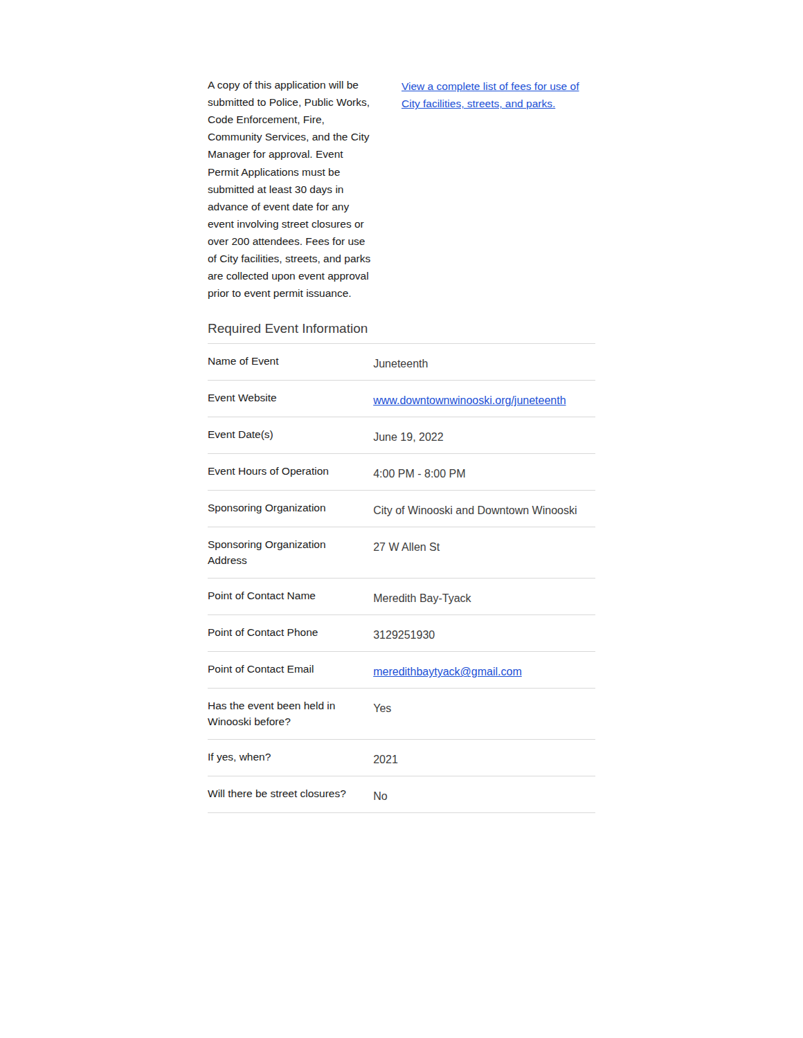A copy of this application will be submitted to Police, Public Works, Code Enforcement, Fire, Community Services, and the City Manager for approval. Event Permit Applications must be submitted at least 30 days in advance of event date for any event involving street closures or over 200 attendees. Fees for use of City facilities, streets, and parks are collected upon event approval prior to event permit issuance.
View a complete list of fees for use of City facilities, streets, and parks.
Required Event Information
| Name of Event | Juneteenth |
| Event Website | www.downtownwinooski.org/juneteenth |
| Event Date(s) | June 19, 2022 |
| Event Hours of Operation | 4:00 PM - 8:00 PM |
| Sponsoring Organization | City of Winooski and Downtown Winooski |
| Sponsoring Organization Address | 27 W Allen St |
| Point of Contact Name | Meredith Bay-Tyack |
| Point of Contact Phone | 3129251930 |
| Point of Contact Email | meredithbaytyack@gmail.com |
| Has the event been held in Winooski before? | Yes |
| If yes, when? | 2021 |
| Will there be street closures? | No |